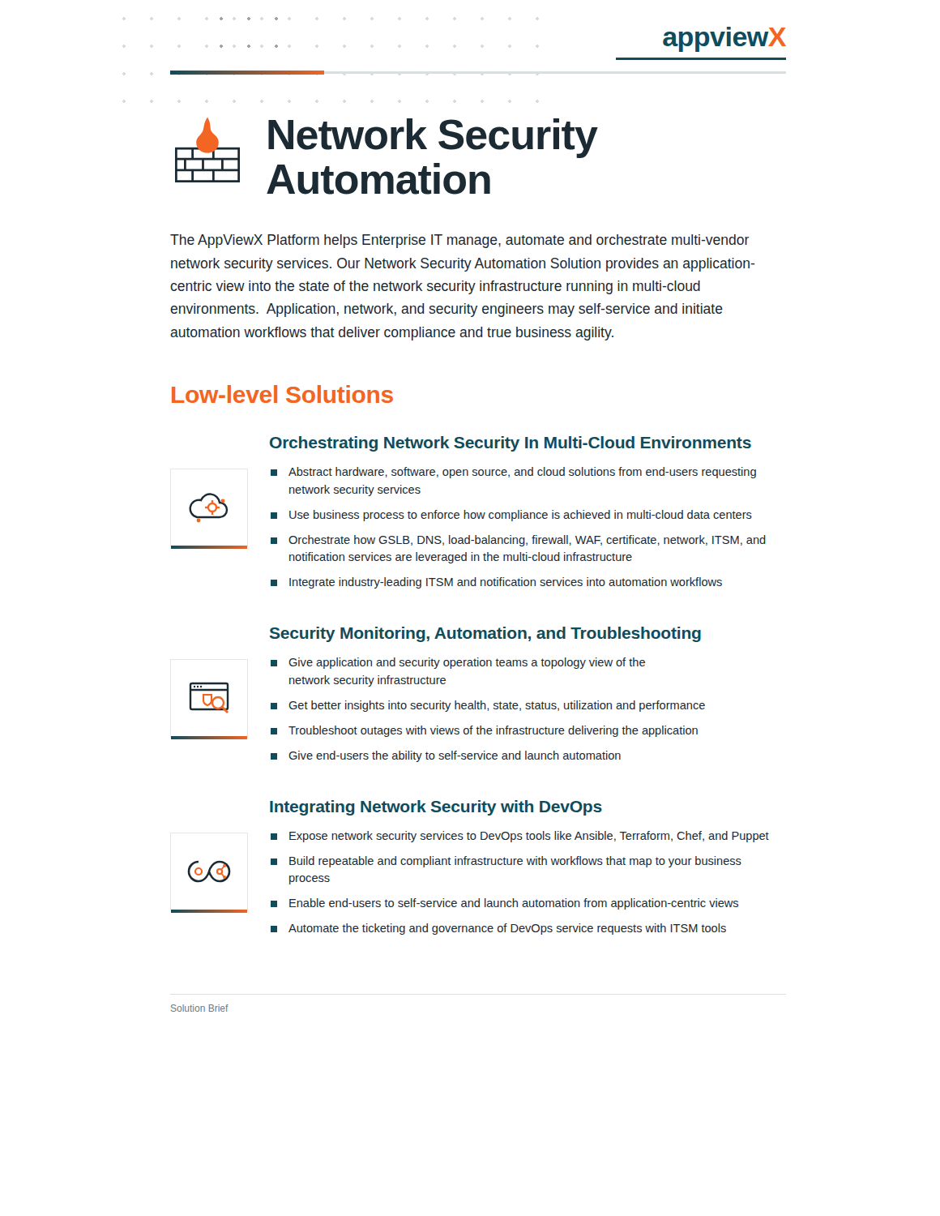appviewX
Network Security
Automation
The AppViewX Platform helps Enterprise IT manage, automate and orchestrate multi-vendor network security services. Our Network Security Automation Solution provides an application-centric view into the state of the network security infrastructure running in multi-cloud environments. Application, network, and security engineers may self-service and initiate automation workflows that deliver compliance and true business agility.
Low-level Solutions
Orchestrating Network Security In Multi-Cloud Environments
Abstract hardware, software, open source, and cloud solutions from end-users requesting network security services
Use business process to enforce how compliance is achieved in multi-cloud data centers
Orchestrate how GSLB, DNS, load-balancing, firewall, WAF, certificate, network, ITSM, and notification services are leveraged in the multi-cloud infrastructure
Integrate industry-leading ITSM and notification services into automation workflows
Security Monitoring, Automation, and Troubleshooting
Give application and security operation teams a topology view of the
network security infrastructure
Get better insights into security health, state, status, utilization and performance
Troubleshoot outages with views of the infrastructure delivering the application
Give end-users the ability to self-service and launch automation
Integrating Network Security with DevOps
Expose network security services to DevOps tools like Ansible, Terraform, Chef, and Puppet
Build repeatable and compliant infrastructure with workflows that map to your business process
Enable end-users to self-service and launch automation from application-centric views
Automate the ticketing and governance of DevOps service requests with ITSM tools
Solution Brief